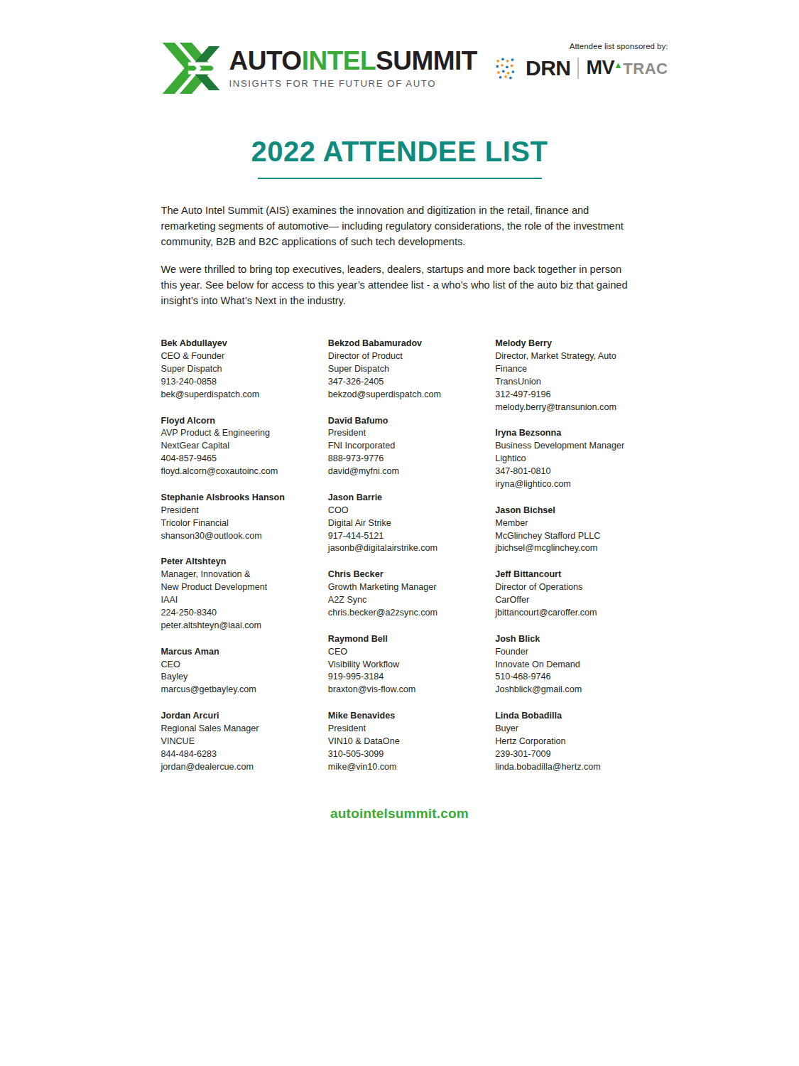AUTO INTEL SUMMIT
INSIGHTS FOR THE FUTURE OF AUTO
Attendee list sponsored by:
DRN MV▲TRAC
2022 ATTENDEE LIST
The Auto Intel Summit (AIS) examines the innovation and digitization in the retail, finance and remarketing segments of automotive— including regulatory considerations, the role of the investment community, B2B and B2C applications of such tech developments.
We were thrilled to bring top executives, leaders, dealers, startups and more back together in person this year. See below for access to this year’s attendee list - a who’s who list of the auto biz that gained insight’s into What’s Next in the industry.
Bek Abdullayev
CEO & Founder
Super Dispatch
913-240-0858
bek@superdispatch.com
Floyd Alcorn
AVP Product & Engineering
NextGear Capital
404-857-9465
floyd.alcorn@coxautoinc.com
Stephanie Alsbrooks Hanson
President
Tricolor Financial
shanson30@outlook.com
Peter Altshteyn
Manager, Innovation &
New Product Development
IAAI
224-250-8340
peter.altshteyn@iaai.com
Marcus Aman
CEO
Bayley
marcus@getbayley.com
Jordan Arcuri
Regional Sales Manager
VINCUE
844-484-6283
jordan@dealercue.com
Bekzod Babamuradov
Director of Product
Super Dispatch
347-326-2405
bekzod@superdispatch.com
David Bafumo
President
FNI Incorporated
888-973-9776
david@myfni.com
Jason Barrie
COO
Digital Air Strike
917-414-5121
jasonb@digitalairstrike.com
Chris Becker
Growth Marketing Manager
A2Z Sync
chris.becker@a2zsync.com
Raymond Bell
CEO
Visibility Workflow
919-995-3184
braxton@vis-flow.com
Mike Benavides
President
VIN10 & DataOne
310-505-3099
mike@vin10.com
Melody Berry
Director, Market Strategy, Auto Finance
TransUnion
312-497-9196
melody.berry@transunion.com
Iryna Bezsonna
Business Development Manager
Lightico
347-801-0810
iryna@lightico.com
Jason Bichsel
Member
McGlinchey Stafford PLLC
jbichsel@mcglinchey.com
Jeff Bittancourt
Director of Operations
CarOffer
jbittancourt@caroffer.com
Josh Blick
Founder
Innovate On Demand
510-468-9746
Joshblick@gmail.com
Linda Bobadilla
Buyer
Hertz Corporation
239-301-7009
linda.bobadilla@hertz.com
autointelsummit.com